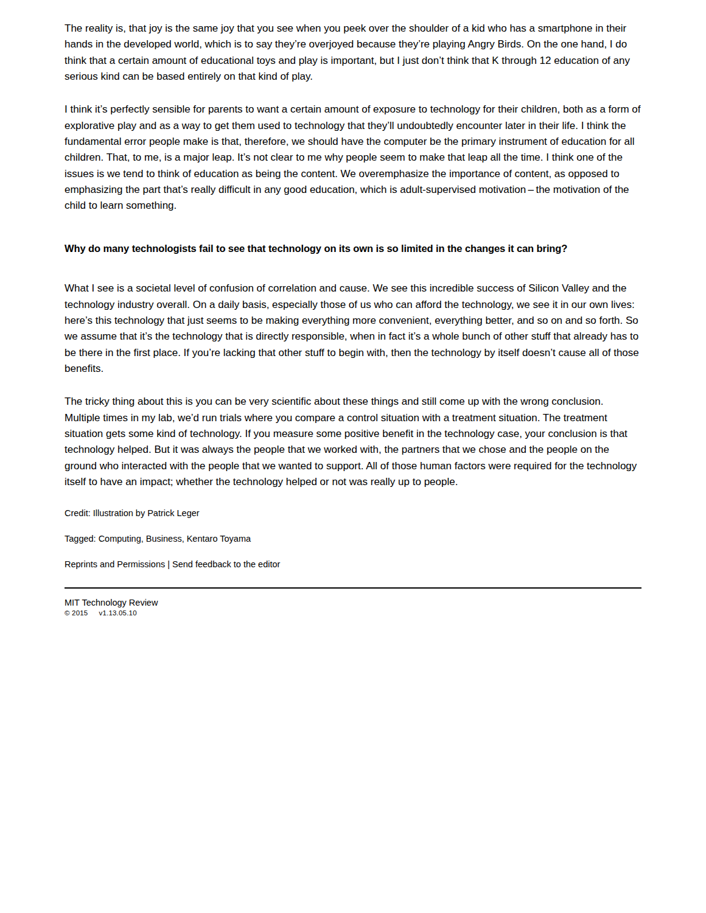The reality is, that joy is the same joy that you see when you peek over the shoulder of a kid who has a smartphone in their hands in the developed world, which is to say they’re overjoyed because they’re playing Angry Birds. On the one hand, I do think that a certain amount of educational toys and play is important, but I just don’t think that K through 12 education of any serious kind can be based entirely on that kind of play.
I think it’s perfectly sensible for parents to want a certain amount of exposure to technology for their children, both as a form of explorative play and as a way to get them used to technology that they’ll undoubtedly encounter later in their life. I think the fundamental error people make is that, therefore, we should have the computer be the primary instrument of education for all children. That, to me, is a major leap. It’s not clear to me why people seem to make that leap all the time. I think one of the issues is we tend to think of education as being the content. We overemphasize the importance of content, as opposed to emphasizing the part that’s really difficult in any good education, which is adult-supervised motivation – the motivation of the child to learn something.
Why do many technologists fail to see that technology on its own is so limited in the changes it can bring?
What I see is a societal level of confusion of correlation and cause. We see this incredible success of Silicon Valley and the technology industry overall. On a daily basis, especially those of us who can afford the technology, we see it in our own lives: here’s this technology that just seems to be making everything more convenient, everything better, and so on and so forth. So we assume that it’s the technology that is directly responsible, when in fact it’s a whole bunch of other stuff that already has to be there in the first place. If you’re lacking that other stuff to begin with, then the technology by itself doesn’t cause all of those benefits.
The tricky thing about this is you can be very scientific about these things and still come up with the wrong conclusion. Multiple times in my lab, we’d run trials where you compare a control situation with a treatment situation. The treatment situation gets some kind of technology. If you measure some positive benefit in the technology case, your conclusion is that technology helped. But it was always the people that we worked with, the partners that we chose and the people on the ground who interacted with the people that we wanted to support. All of those human factors were required for the technology itself to have an impact; whether the technology helped or not was really up to people.
Credit: Illustration by Patrick Leger
Tagged: Computing, Business, Kentaro Toyama
Reprints and Permissions | Send feedback to the editor
MIT Technology Review
© 2015v1.13.05.10